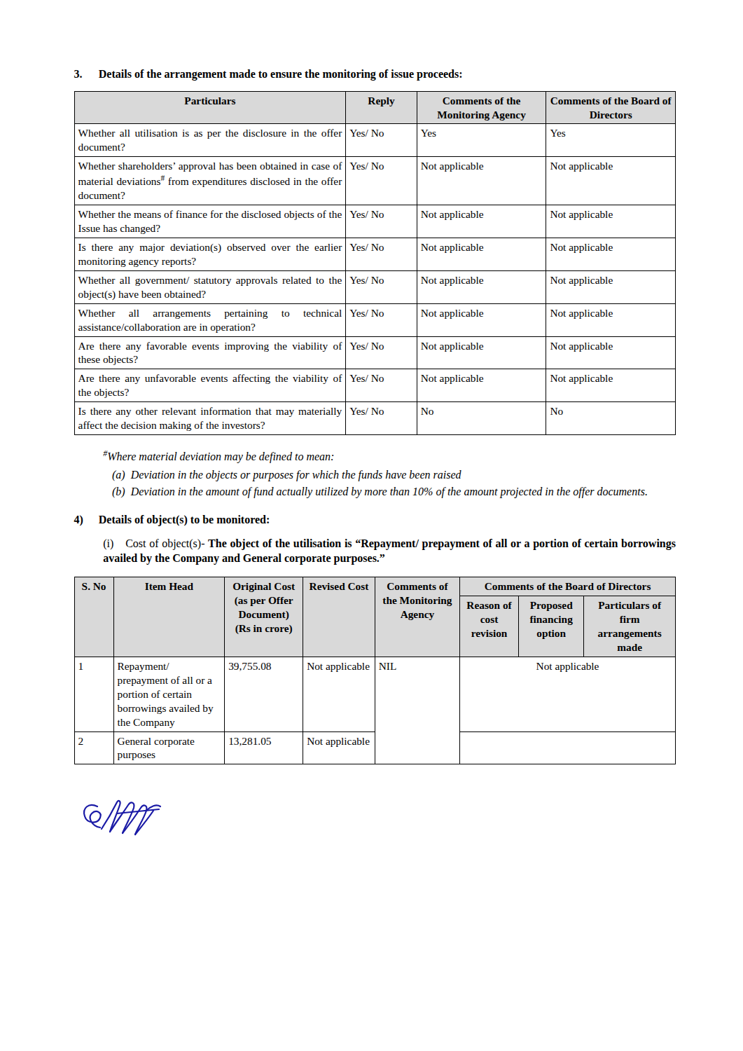3. Details of the arrangement made to ensure the monitoring of issue proceeds:
| Particulars | Reply | Comments of the Monitoring Agency | Comments of the Board of Directors |
| --- | --- | --- | --- |
| Whether all utilisation is as per the disclosure in the offer document? | Yes/ No | Yes | Yes |
| Whether shareholders’ approval has been obtained in case of material deviations # from expenditures disclosed in the offer document? | Yes/ No | Not applicable | Not applicable |
| Whether the means of finance for the disclosed objects of the Issue has changed? | Yes/ No | Not applicable | Not applicable |
| Is there any major deviation(s) observed over the earlier monitoring agency reports? | Yes/ No | Not applicable | Not applicable |
| Whether all government/ statutory approvals related to the object(s) have been obtained? | Yes/ No | Not applicable | Not applicable |
| Whether all arrangements pertaining to technical assistance/collaboration are in operation? | Yes/ No | Not applicable | Not applicable |
| Are there any favorable events improving the viability of these objects? | Yes/ No | Not applicable | Not applicable |
| Are there any unfavorable events affecting the viability of the objects? | Yes/ No | Not applicable | Not applicable |
| Is there any other relevant information that may materially affect the decision making of the investors? | Yes/ No | No | No |
#Where material deviation may be defined to mean:
(a) Deviation in the objects or purposes for which the funds have been raised
(b) Deviation in the amount of fund actually utilized by more than 10% of the amount projected in the offer documents.
4) Details of object(s) to be monitored:
(i) Cost of object(s)- The object of the utilisation is “Repayment/ prepayment of all or a portion of certain borrowings availed by the Company and General corporate purposes.”
| S. No | Item Head | Original Cost (as per Offer Document) (Rs in crore) | Revised Cost | Comments of the Monitoring Agency | Comments of the Board of Directors |
| --- | --- | --- | --- | --- | --- |
| Reason of cost revision | Proposed financing option | Particulars of firm arrangements made |
| 1 | Repayment/ prepayment of all or a portion of certain borrowings availed by the Company | 39,755.08 | Not applicable | NIL | Not applicable |
| 2 | General corporate purposes | 13,281.05 | Not applicable | |